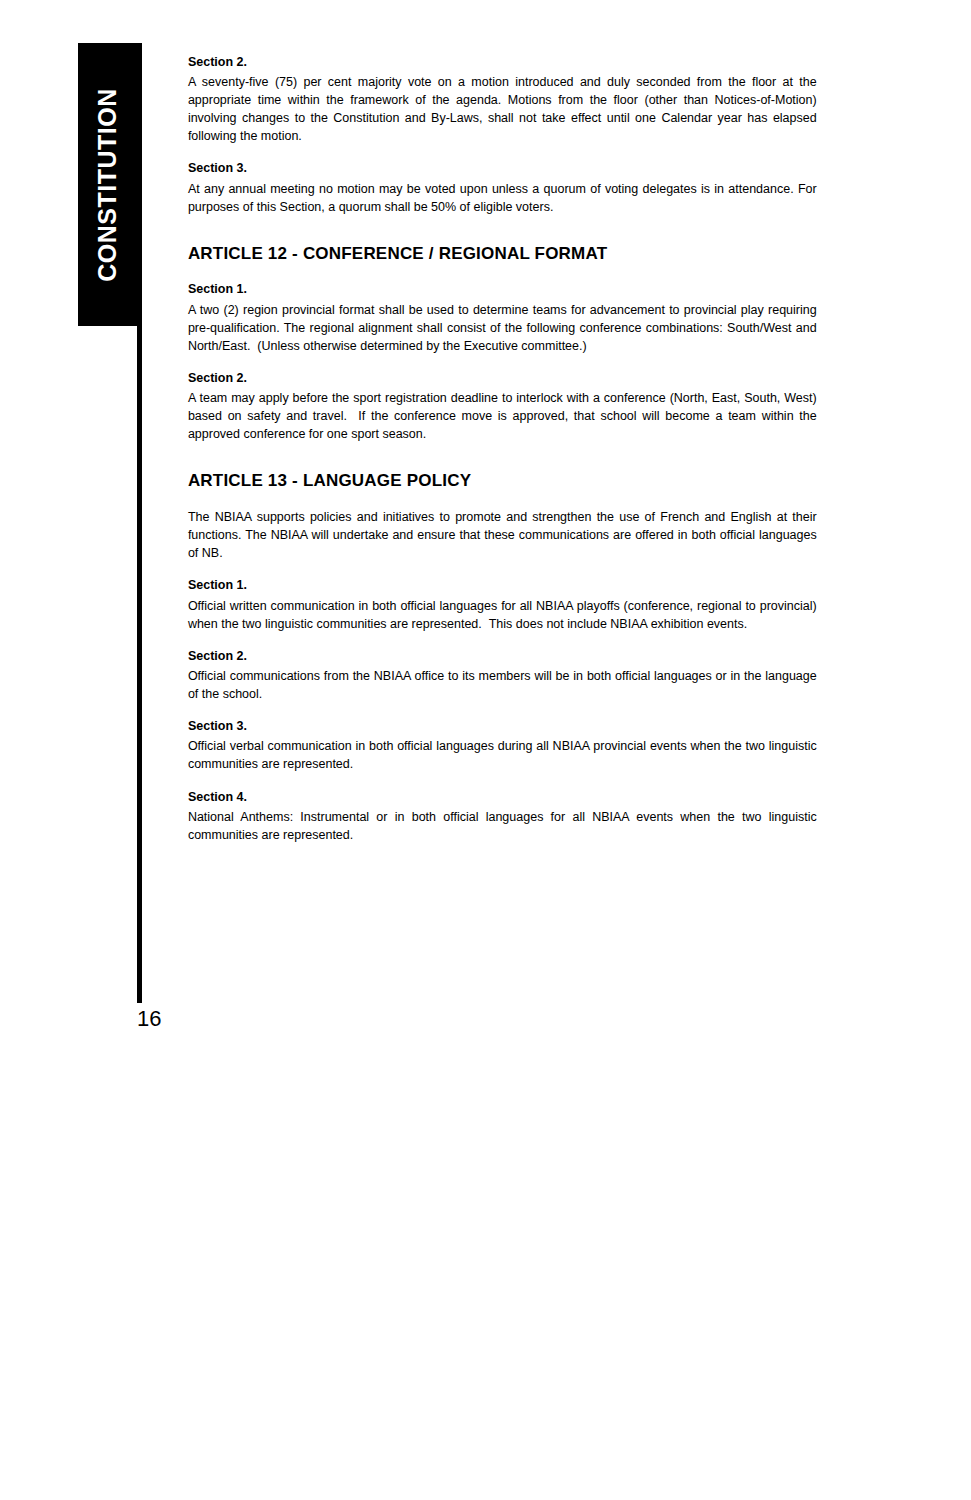CONSTITUTION
Section 2.
A seventy-five (75) per cent majority vote on a motion introduced and duly seconded from the floor at the appropriate time within the framework of the agenda. Motions from the floor (other than Notices-of-Motion) involving changes to the Constitution and By-Laws, shall not take effect until one Calendar year has elapsed following the motion.
Section 3.
At any annual meeting no motion may be voted upon unless a quorum of voting delegates is in attendance. For purposes of this Section, a quorum shall be 50% of eligible voters.
ARTICLE 12 - CONFERENCE / REGIONAL FORMAT
Section 1.
A two (2) region provincial format shall be used to determine teams for advancement to provincial play requiring pre-qualification. The regional alignment shall consist of the following conference combinations: South/West and North/East. (Unless otherwise determined by the Executive committee.)
Section 2.
A team may apply before the sport registration deadline to interlock with a conference (North, East, South, West) based on safety and travel. If the conference move is approved, that school will become a team within the approved conference for one sport season.
ARTICLE 13 - LANGUAGE POLICY
The NBIAA supports policies and initiatives to promote and strengthen the use of French and English at their functions. The NBIAA will undertake and ensure that these communications are offered in both official languages of NB.
Section 1.
Official written communication in both official languages for all NBIAA playoffs (conference, regional to provincial) when the two linguistic communities are represented. This does not include NBIAA exhibition events.
Section 2.
Official communications from the NBIAA office to its members will be in both official languages or in the language of the school.
Section 3.
Official verbal communication in both official languages during all NBIAA provincial events when the two linguistic communities are represented.
Section 4.
National Anthems: Instrumental or in both official languages for all NBIAA events when the two linguistic communities are represented.
16